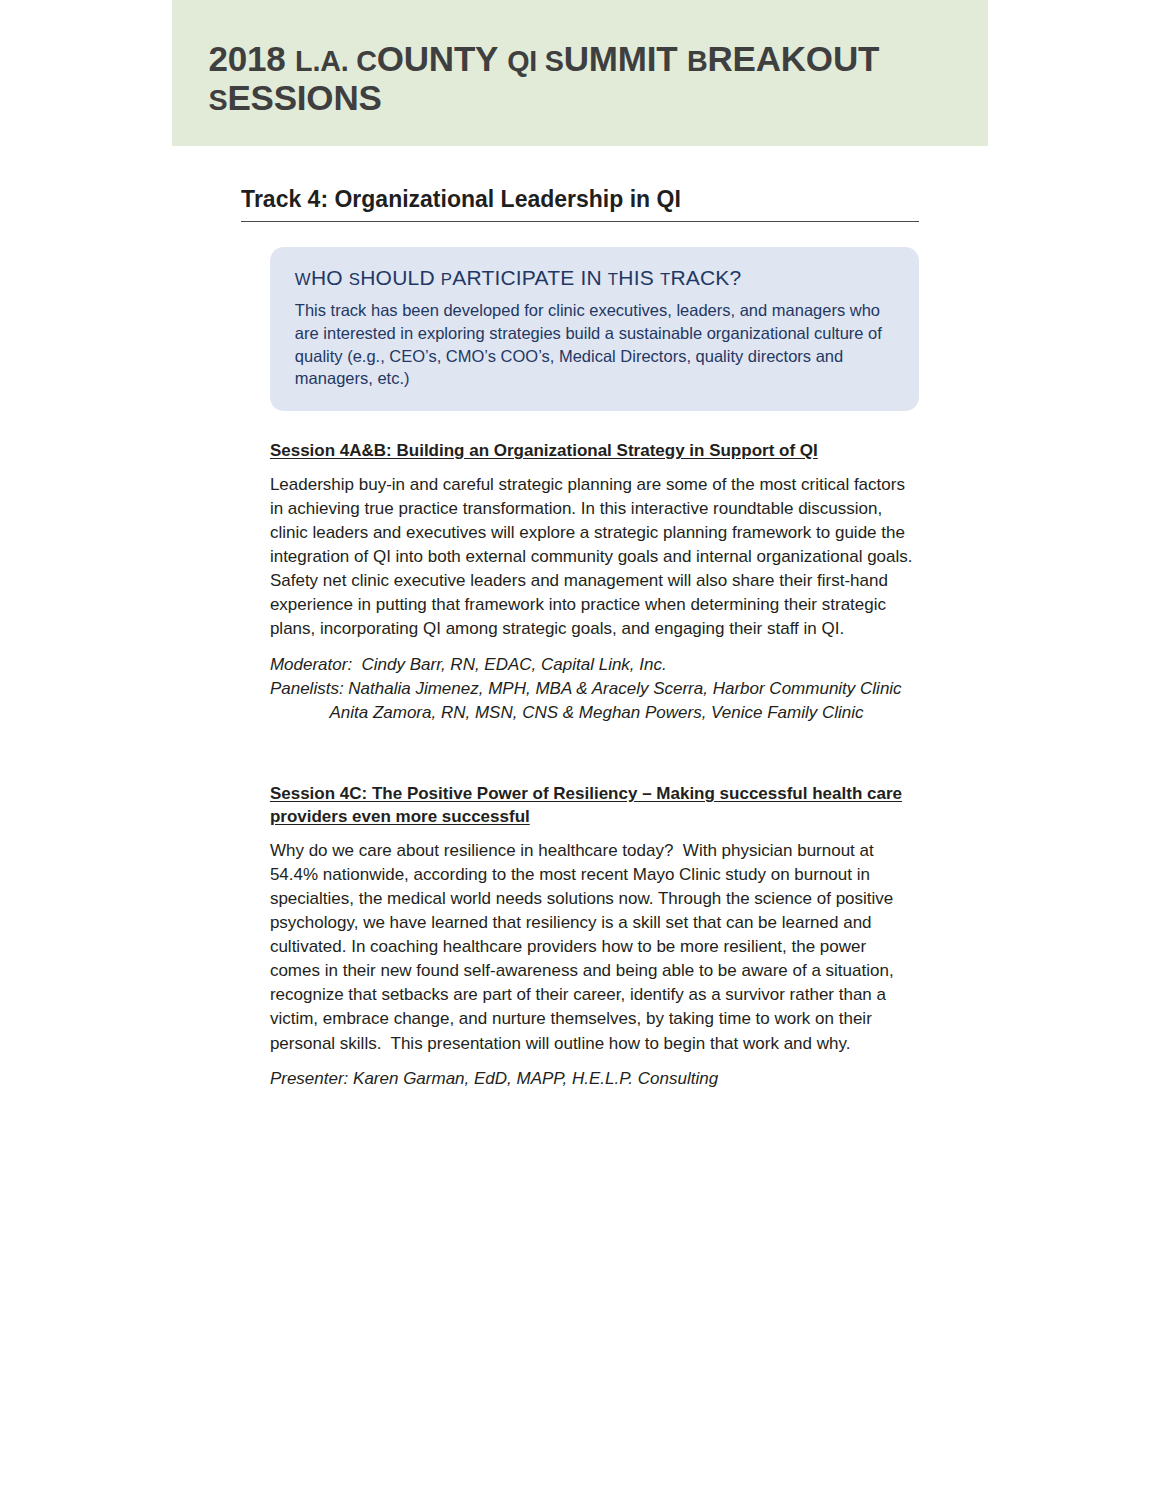2018 L.A. COUNTY QI SUMMIT BREAKOUT SESSIONS
Track 4: Organizational Leadership in QI
WHO SHOULD PARTICIPATE IN THIS TRACK?
This track has been developed for clinic executives, leaders, and managers who are interested in exploring strategies build a sustainable organizational culture of quality (e.g., CEO’s, CMO’s COO’s, Medical Directors, quality directors and managers, etc.)
Session 4A&B: Building an Organizational Strategy in Support of QI
Leadership buy-in and careful strategic planning are some of the most critical factors in achieving true practice transformation. In this interactive roundtable discussion, clinic leaders and executives will explore a strategic planning framework to guide the integration of QI into both external community goals and internal organizational goals. Safety net clinic executive leaders and management will also share their first-hand experience in putting that framework into practice when determining their strategic plans, incorporating QI among strategic goals, and engaging their staff in QI.
Moderator: Cindy Barr, RN, EDAC, Capital Link, Inc.
Panelists: Nathalia Jimenez, MPH, MBA & Aracely Scerra, Harbor Community Clinic
Anita Zamora, RN, MSN, CNS & Meghan Powers, Venice Family Clinic
Session 4C: The Positive Power of Resiliency – Making successful health care providers even more successful
Why do we care about resilience in healthcare today? With physician burnout at 54.4% nationwide, according to the most recent Mayo Clinic study on burnout in specialties, the medical world needs solutions now. Through the science of positive psychology, we have learned that resiliency is a skill set that can be learned and cultivated. In coaching healthcare providers how to be more resilient, the power comes in their new found self-awareness and being able to be aware of a situation, recognize that setbacks are part of their career, identify as a survivor rather than a victim, embrace change, and nurture themselves, by taking time to work on their personal skills. This presentation will outline how to begin that work and why.
Presenter: Karen Garman, EdD, MAPP, H.E.L.P. Consulting